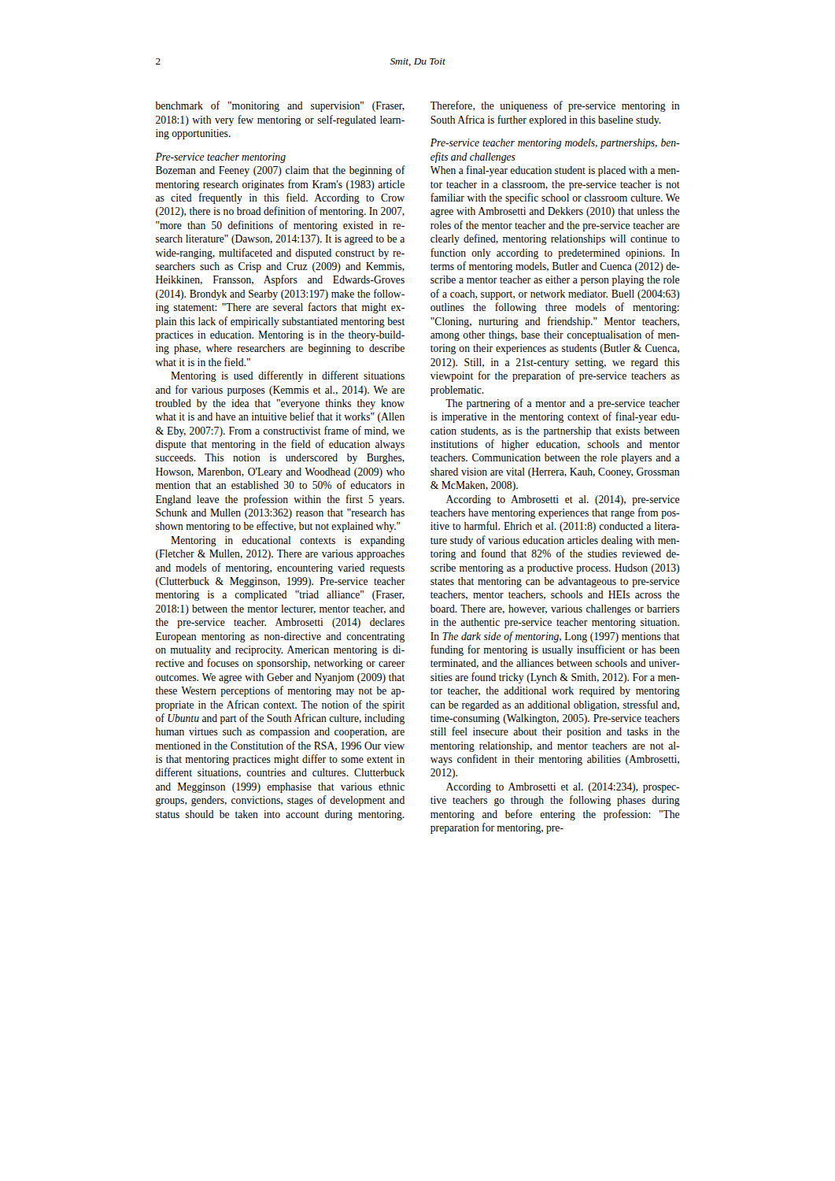2
Smit, Du Toit
benchmark of "monitoring and supervision" (Fraser, 2018:1) with very few mentoring or self-regulated learning opportunities.
Pre-service teacher mentoring
Bozeman and Feeney (2007) claim that the beginning of mentoring research originates from Kram's (1983) article as cited frequently in this field. According to Crow (2012), there is no broad definition of mentoring. In 2007, "more than 50 definitions of mentoring existed in research literature" (Dawson, 2014:137). It is agreed to be a wide-ranging, multifaceted and disputed construct by researchers such as Crisp and Cruz (2009) and Kemmis, Heikkinen, Fransson, Aspfors and Edwards-Groves (2014). Brondyk and Searby (2013:197) make the following statement: "There are several factors that might explain this lack of empirically substantiated mentoring best practices in education. Mentoring is in the theory-building phase, where researchers are beginning to describe what it is in the field."
Mentoring is used differently in different situations and for various purposes (Kemmis et al., 2014). We are troubled by the idea that "everyone thinks they know what it is and have an intuitive belief that it works" (Allen & Eby, 2007:7). From a constructivist frame of mind, we dispute that mentoring in the field of education always succeeds. This notion is underscored by Burghes, Howson, Marenbon, O'Leary and Woodhead (2009) who mention that an established 30 to 50% of educators in England leave the profession within the first 5 years. Schunk and Mullen (2013:362) reason that "research has shown mentoring to be effective, but not explained why."
Mentoring in educational contexts is expanding (Fletcher & Mullen, 2012). There are various approaches and models of mentoring, encountering varied requests (Clutterbuck & Megginson, 1999). Pre-service teacher mentoring is a complicated "triad alliance" (Fraser, 2018:1) between the mentor lecturer, mentor teacher, and the pre-service teacher. Ambrosetti (2014) declares European mentoring as non-directive and concentrating on mutuality and reciprocity. American mentoring is directive and focuses on sponsorship, networking or career outcomes. We agree with Geber and Nyanjom (2009) that these Western perceptions of mentoring may not be appropriate in the African context. The notion of the spirit of Ubuntu and part of the South African culture, including human virtues such as compassion and cooperation, are mentioned in the Constitution of the RSA, 1996 Our view is that mentoring practices might differ to some extent in different situations, countries and cultures. Clutterbuck and Megginson (1999) emphasise that various ethnic groups, genders, convictions, stages of development and status should be taken into account during mentoring. Therefore, the uniqueness of pre-service mentoring in South Africa is further explored in this baseline study.
Pre-service teacher mentoring models, partnerships, benefits and challenges
When a final-year education student is placed with a mentor teacher in a classroom, the pre-service teacher is not familiar with the specific school or classroom culture. We agree with Ambrosetti and Dekkers (2010) that unless the roles of the mentor teacher and the pre-service teacher are clearly defined, mentoring relationships will continue to function only according to predetermined opinions. In terms of mentoring models, Butler and Cuenca (2012) describe a mentor teacher as either a person playing the role of a coach, support, or network mediator. Buell (2004:63) outlines the following three models of mentoring: "Cloning, nurturing and friendship." Mentor teachers, among other things, base their conceptualisation of mentoring on their experiences as students (Butler & Cuenca, 2012). Still, in a 21st-century setting, we regard this viewpoint for the preparation of pre-service teachers as problematic.
The partnering of a mentor and a pre-service teacher is imperative in the mentoring context of final-year education students, as is the partnership that exists between institutions of higher education, schools and mentor teachers. Communication between the role players and a shared vision are vital (Herrera, Kauh, Cooney, Grossman & McMaken, 2008).
According to Ambrosetti et al. (2014), pre-service teachers have mentoring experiences that range from positive to harmful. Ehrich et al. (2011:8) conducted a literature study of various education articles dealing with mentoring and found that 82% of the studies reviewed describe mentoring as a productive process. Hudson (2013) states that mentoring can be advantageous to pre-service teachers, mentor teachers, schools and HEIs across the board. There are, however, various challenges or barriers in the authentic pre-service teacher mentoring situation. In The dark side of mentoring, Long (1997) mentions that funding for mentoring is usually insufficient or has been terminated, and the alliances between schools and universities are found tricky (Lynch & Smith, 2012). For a mentor teacher, the additional work required by mentoring can be regarded as an additional obligation, stressful and, time-consuming (Walkington, 2005). Pre-service teachers still feel insecure about their position and tasks in the mentoring relationship, and mentor teachers are not always confident in their mentoring abilities (Ambrosetti, 2012).
According to Ambrosetti et al. (2014:234), prospective teachers go through the following phases during mentoring and before entering the profession: "The preparation for mentoring, pre-